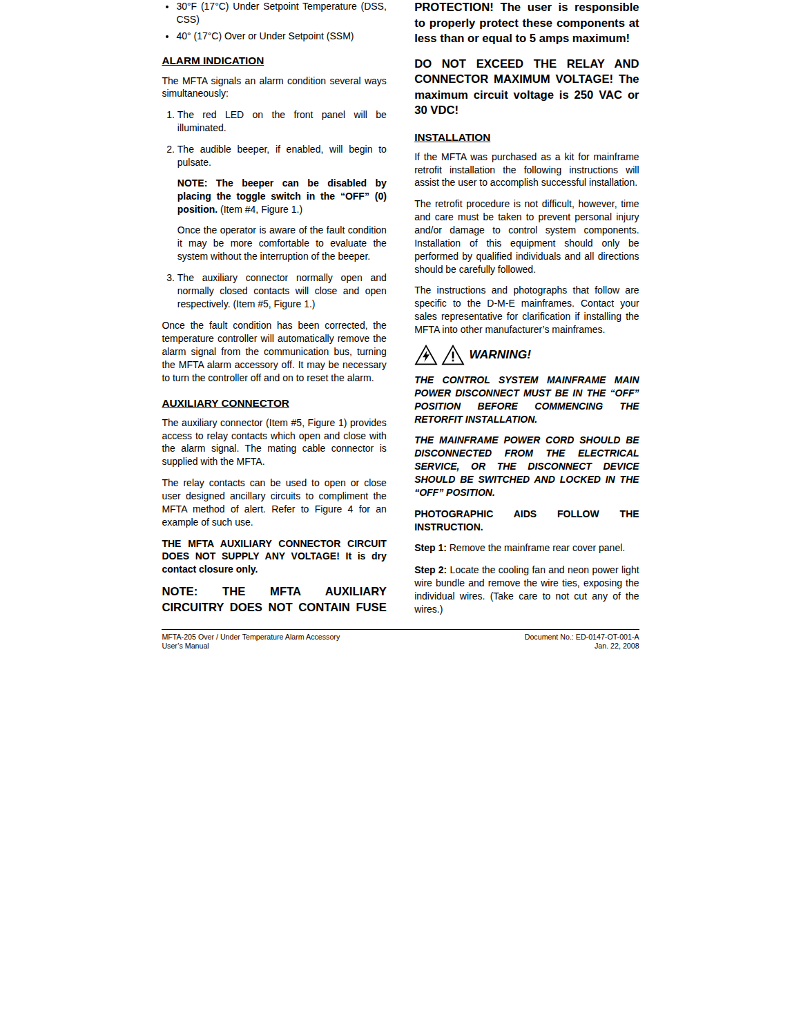30°F (17°C) Under Setpoint Temperature (DSS, CSS)
40° (17°C) Over or Under Setpoint (SSM)
ALARM INDICATION
The MFTA signals an alarm condition several ways simultaneously:
The red LED on the front panel will be illuminated.
The audible beeper, if enabled, will begin to pulsate.
NOTE: The beeper can be disabled by placing the toggle switch in the “OFF” (0) position. (Item #4, Figure 1.)
Once the operator is aware of the fault condition it may be more comfortable to evaluate the system without the interruption of the beeper.
The auxiliary connector normally open and normally closed contacts will close and open respectively. (Item #5, Figure 1.)
Once the fault condition has been corrected, the temperature controller will automatically remove the alarm signal from the communication bus, turning the MFTA alarm accessory off. It may be necessary to turn the controller off and on to reset the alarm.
AUXILIARY CONNECTOR
The auxiliary connector (Item #5, Figure 1) provides access to relay contacts which open and close with the alarm signal. The mating cable connector is supplied with the MFTA.
The relay contacts can be used to open or close user designed ancillary circuits to compliment the MFTA method of alert. Refer to Figure 4 for an example of such use.
THE MFTA AUXILIARY CONNECTOR CIRCUIT DOES NOT SUPPLY ANY VOLTAGE! It is dry contact closure only.
NOTE: THE MFTA AUXILIARY CIRCUITRY DOES NOT CONTAIN FUSE PROTECTION! The user is responsible to properly protect these components at less than or equal to 5 amps maximum!
DO NOT EXCEED THE RELAY AND CONNECTOR MAXIMUM VOLTAGE! The maximum circuit voltage is 250 VAC or 30 VDC!
INSTALLATION
If the MFTA was purchased as a kit for mainframe retrofit installation the following instructions will assist the user to accomplish successful installation.
The retrofit procedure is not difficult, however, time and care must be taken to prevent personal injury and/or damage to control system components. Installation of this equipment should only be performed by qualified individuals and all directions should be carefully followed.
The instructions and photographs that follow are specific to the D-M-E mainframes. Contact your sales representative for clarification if installing the MFTA into other manufacturer’s mainframes.
WARNING!
THE CONTROL SYSTEM MAINFRAME MAIN POWER DISCONNECT MUST BE IN THE “OFF” POSITION BEFORE COMMENCING THE RETORFIT INSTALLATION.
THE MAINFRAME POWER CORD SHOULD BE DISCONNECTED FROM THE ELECTRICAL SERVICE, OR THE DISCONNECT DEVICE SHOULD BE SWITCHED AND LOCKED IN THE “OFF” POSITION.
PHOTOGRAPHIC AIDS FOLLOW THE INSTRUCTION.
Step 1: Remove the mainframe rear cover panel.
Step 2: Locate the cooling fan and neon power light wire bundle and remove the wire ties, exposing the individual wires. (Take care to not cut any of the wires.)
MFTA-205 Over / Under Temperature Alarm Accessory User’s Manual
Document No.: ED-0147-OT-001-A Jan. 22, 2008